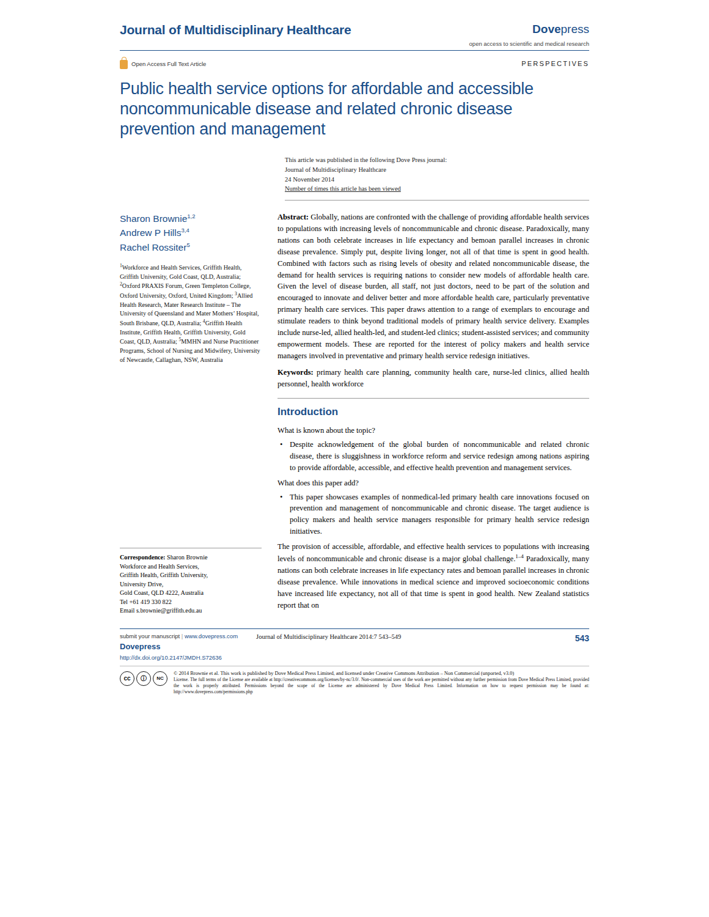Journal of Multidisciplinary Healthcare
Dovepress
open access to scientific and medical research
Open Access Full Text Article
PERSPECTIVES
Public health service options for affordable and accessible noncommunicable disease and related chronic disease prevention and management
This article was published in the following Dove Press journal:
Journal of Multidisciplinary Healthcare
24 November 2014
Number of times this article has been viewed
Sharon Brownie1,2
Andrew P Hills3,4
Rachel Rossiter5
1Workforce and Health Services, Griffith Health, Griffith University, Gold Coast, QLD, Australia; 2Oxford PRAXIS Forum, Green Templeton College, Oxford University, Oxford, United Kingdom; 3Allied Health Research, Mater Research Institute – The University of Queensland and Mater Mothers’ Hospital, South Brisbane, QLD, Australia; 4Griffith Health Institute, Griffith Health, Griffith University, Gold Coast, QLD, Australia; 5MMHN and Nurse Practitioner Programs, School of Nursing and Midwifery, University of Newcastle, Callaghan, NSW, Australia
Correspondence: Sharon Brownie
Workforce and Health Services,
Griffith Health, Griffith University,
University Drive,
Gold Coast, QLD 4222, Australia
Tel +61 419 330 822
Email s.brownie@griffith.edu.au
Abstract: Globally, nations are confronted with the challenge of providing affordable health services to populations with increasing levels of noncommunicable and chronic disease. Paradoxically, many nations can both celebrate increases in life expectancy and bemoan parallel increases in chronic disease prevalence. Simply put, despite living longer, not all of that time is spent in good health. Combined with factors such as rising levels of obesity and related noncommunicable disease, the demand for health services is requiring nations to consider new models of affordable health care. Given the level of disease burden, all staff, not just doctors, need to be part of the solution and encouraged to innovate and deliver better and more affordable health care, particularly preventative primary health care services. This paper draws attention to a range of exemplars to encourage and stimulate readers to think beyond traditional models of primary health service delivery. Examples include nurse-led, allied health-led, and student-led clinics; student-assisted services; and community empowerment models. These are reported for the interest of policy makers and health service managers involved in preventative and primary health service redesign initiatives.
Keywords: primary health care planning, community health care, nurse-led clinics, allied health personnel, health workforce
Introduction
What is known about the topic?
Despite acknowledgement of the global burden of noncommunicable and related chronic disease, there is sluggishness in workforce reform and service redesign among nations aspiring to provide affordable, accessible, and effective health prevention and management services.
What does this paper add?
This paper showcases examples of nonmedical-led primary health care innovations focused on prevention and management of noncommunicable and chronic disease. The target audience is policy makers and health service managers responsible for primary health service redesign initiatives.
The provision of accessible, affordable, and effective health services to populations with increasing levels of noncommunicable and chronic disease is a major global challenge.1–4 Paradoxically, many nations can both celebrate increases in life expectancy rates and bemoan parallel increases in chronic disease prevalence. While innovations in medical science and improved socioeconomic conditions have increased life expectancy, not all of that time is spent in good health. New Zealand statistics report that on
submit your manuscript | www.dovepress.com
Dovepress
http://dx.doi.org/10.2147/JMDH.S72636
Journal of Multidisciplinary Healthcare 2014:7 543–549
543
cc
ⓘ
NC
© 2014 Brownie et al. This work is published by Dove Medical Press Limited, and licensed under Creative Commons Attribution – Non Commercial (unported, v3.0)
License. The full terms of the License are available at http://creativecommons.org/licenses/by-nc/3.0/. Non-commercial uses of the work are permitted without any further permission from Dove Medical Press Limited, provided the work is properly attributed. Permissions beyond the scope of the License are administered by Dove Medical Press Limited. Information on how to request permission may be found at: http://www.dovepress.com/permissions.php